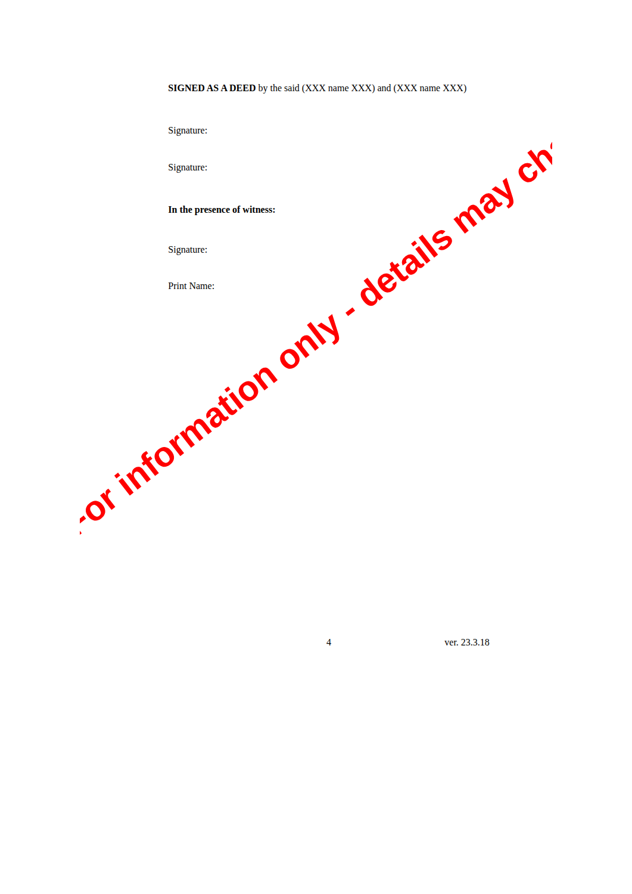For information only - details may change
SIGNED AS A DEED by the said (XXX name XXX) and (XXX name XXX)
Signature:
Signature:
In the presence of witness:
Signature:
Print Name:
4 ver. 23.3.18